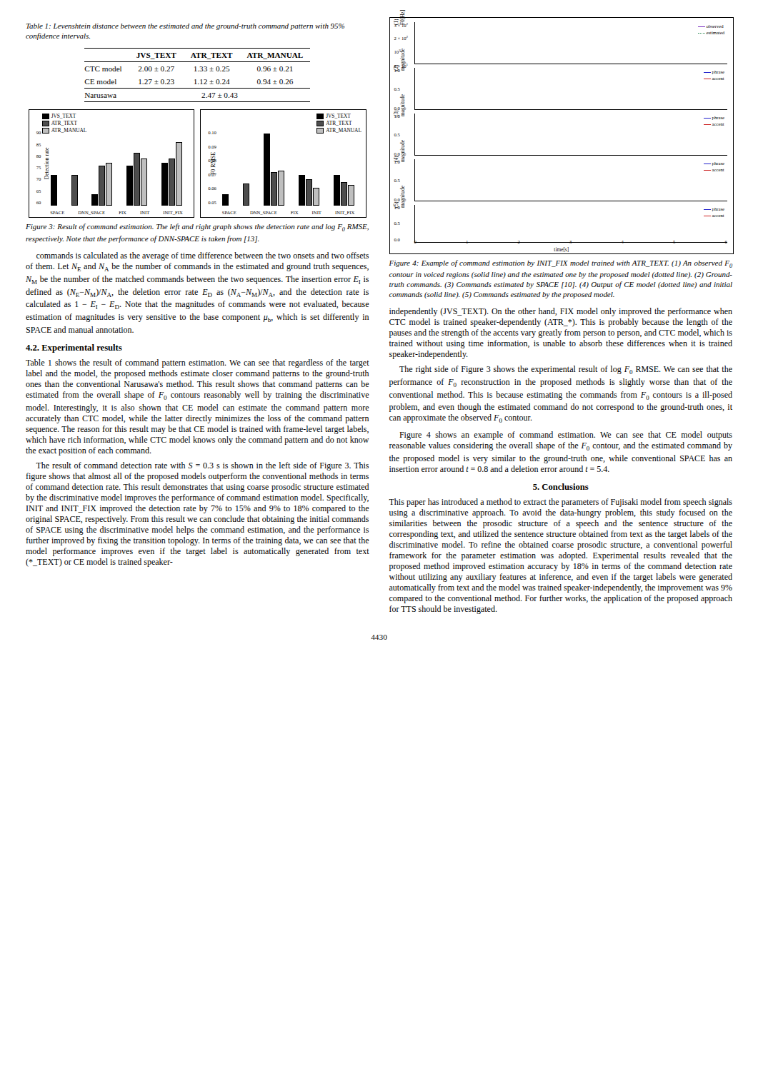Table 1: Levenshtein distance between the estimated and the ground-truth command pattern with 95% confidence intervals.
| | JVS_TEXT | ATR_TEXT | ATR_MANUAL |
| --- | --- | --- | --- |
| CTC model | 2.00 ± 0.27 | 1.33 ± 0.25 | 0.96 ± 0.21 |
| CE model | 1.27 ± 0.23 | 1.12 ± 0.24 | 0.94 ± 0.26 |
| Narusawa | 2.47 ± 0.43 |
Detection rate
JVS_TEXT
ATR_TEXT
ATR_MANUAL
90858075706560
SPACE DNN_SPACE FIX INIT INIT_FIX
F0 RMSE
JVS_TEXT
ATR_TEXT
ATR_MANUAL
0.100.090.080.070.060.05
SPACE DNN_SPACE FIX INIT INIT_FIX
Figure 3: Result of command estimation. The left and right graph shows the detection rate and log F0 RMSE, respectively. Note that the performance of DNN-SPACE is taken from [13].
commands is calculated as the average of time difference between the two onsets and two offsets of them. Let NE and NA be the number of commands in the estimated and ground truth sequences, NM be the number of the matched commands between the two sequences. The insertion error EI is defined as (NE−NM)/NA, the deletion error rate ED as (NA−NM)/NA, and the detection rate is calculated as 1 − EI − ED. Note that the magnitudes of commands were not evaluated, because estimation of magnitudes is very sensitive to the base component μb, which is set differently in SPACE and manual annotation.
4.2. Experimental results
Table 1 shows the result of command pattern estimation. We can see that regardless of the target label and the model, the proposed methods estimate closer command patterns to the ground-truth ones than the conventional Narusawa's method. This result shows that command patterns can be estimated from the overall shape of F 0 contours reasonably well by training the discriminative model. Interestingly, it is also shown that CE model can estimate the command pattern more accurately than CTC model, while the latter directly minimizes the loss of the command pattern sequence. The reason for this result may be that CE model is trained with frame-level target labels, which have rich information, while CTC model knows only the command pattern and do not know the exact position of each command.
The result of command detection rate with S = 0.3 s is shown in the left side of Figure 3. This figure shows that almost all of the proposed models outperform the conventional methods in terms of command detection rate. This result demonstrates that using coarse prosodic structure estimated by the discriminative model improves the performance of command estimation model. Specifically, INIT and INIT_FIX improved the detection rate by 7% to 15% and 9% to 18% compared to the original SPACE, respectively. From this result we can conclude that obtaining the initial commands of SPACE using the discriminative model helps the command estimation, and the performance is further improved by fixing the transition topology. In terms of the training data, we can see that the model performance improves even if the target label is automatically generated from text (*_TEXT) or CE model is trained speaker-
observed
estimated
(1)
F0[Hz]
3 × 102
2 × 102
102
6 × 101
phrase
accent
(2)
magnitude
1.0
0.5
0.0
phrase
accent
(3)
magnitude
1.0
0.5
0.0
phrase
accent
(4)
magnitude
1.0
0.5
0.0
phrase
accent
(5)
magnitude
1.0
0.5
0.0
0123456
time[s]
Figure 4: Example of command estimation by INIT_FIX model trained with ATR_TEXT. (1) An observed F0 contour in voiced regions (solid line) and the estimated one by the proposed model (dotted line). (2) Ground-truth commands. (3) Commands estimated by SPACE [10]. (4) Output of CE model (dotted line) and initial commands (solid line). (5) Commands estimated by the proposed model.
independently (JVS_TEXT). On the other hand, FIX model only improved the performance when CTC model is trained speaker-dependently (ATR_*). This is probably because the length of the pauses and the strength of the accents vary greatly from person to person, and CTC model, which is trained without using time information, is unable to absorb these differences when it is trained speaker-independently.
The right side of Figure 3 shows the experimental result of log F 0 RMSE. We can see that the performance of F 0 reconstruction in the proposed methods is slightly worse than that of the conventional method. This is because estimating the commands from F 0 contours is a ill-posed problem, and even though the estimated command do not correspond to the ground-truth ones, it can approximate the observed F 0 contour.
Figure 4 shows an example of command estimation. We can see that CE model outputs reasonable values considering the overall shape of the F 0 contour, and the estimated command by the proposed model is very similar to the ground-truth one, while conventional SPACE has an insertion error around t = 0.8 and a deletion error around t = 5.4.
5. Conclusions
This paper has introduced a method to extract the parameters of Fujisaki model from speech signals using a discriminative approach. To avoid the data-hungry problem, this study focused on the similarities between the prosodic structure of a speech and the sentence structure of the corresponding text, and utilized the sentence structure obtained from text as the target labels of the discriminative model. To refine the obtained coarse prosodic structure, a conventional powerful framework for the parameter estimation was adopted. Experimental results revealed that the proposed method improved estimation accuracy by 18% in terms of the command detection rate without utilizing any auxiliary features at inference, and even if the target labels were generated automatically from text and the model was trained speaker-independently, the improvement was 9% compared to the conventional method. For further works, the application of the proposed approach for TTS should be investigated.
4430